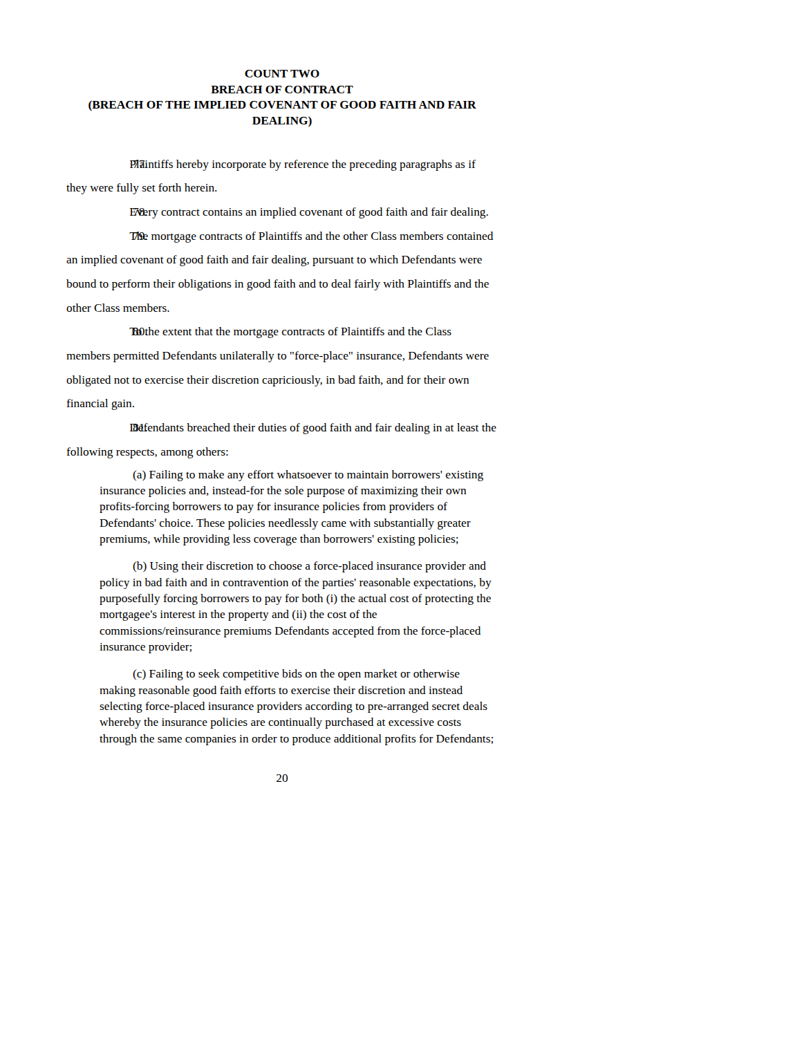COUNT TWO
BREACH OF CONTRACT
(BREACH OF THE IMPLIED COVENANT OF GOOD FAITH AND FAIR DEALING)
77. Plaintiffs hereby incorporate by reference the preceding paragraphs as if they were fully set forth herein.
78. Every contract contains an implied covenant of good faith and fair dealing.
79. The mortgage contracts of Plaintiffs and the other Class members contained an implied covenant of good faith and fair dealing, pursuant to which Defendants were bound to perform their obligations in good faith and to deal fairly with Plaintiffs and the other Class members.
80. To the extent that the mortgage contracts of Plaintiffs and the Class members permitted Defendants unilaterally to "force-place" insurance, Defendants were obligated not to exercise their discretion capriciously, in bad faith, and for their own financial gain.
81. Defendants breached their duties of good faith and fair dealing in at least the following respects, among others:
(a) Failing to make any effort whatsoever to maintain borrowers' existing insurance policies and, instead-for the sole purpose of maximizing their own profits-forcing borrowers to pay for insurance policies from providers of Defendants' choice. These policies needlessly came with substantially greater premiums, while providing less coverage than borrowers' existing policies;
(b) Using their discretion to choose a force-placed insurance provider and policy in bad faith and in contravention of the parties' reasonable expectations, by purposefully forcing borrowers to pay for both (i) the actual cost of protecting the mortgagee's interest in the property and (ii) the cost of the commissions/reinsurance premiums Defendants accepted from the force-placed insurance provider;
(c) Failing to seek competitive bids on the open market or otherwise making reasonable good faith efforts to exercise their discretion and instead selecting force-placed insurance providers according to pre-arranged secret deals whereby the insurance policies are continually purchased at excessive costs through the same companies in order to produce additional profits for Defendants;
20